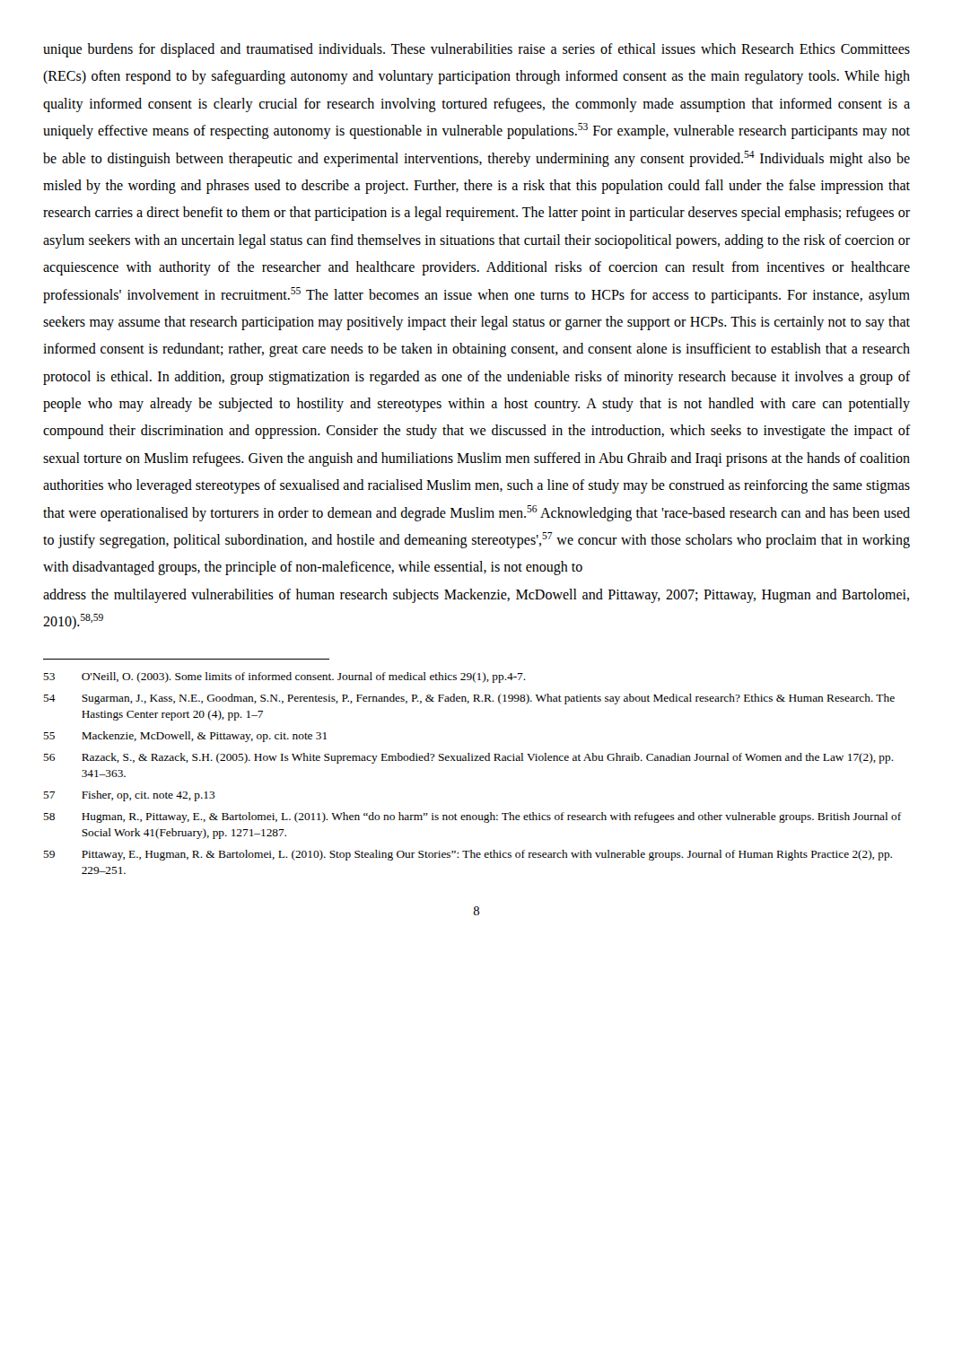unique burdens for displaced and traumatised individuals. These vulnerabilities raise a series of ethical issues which Research Ethics Committees (RECs) often respond to by safeguarding autonomy and voluntary participation through informed consent as the main regulatory tools. While high quality informed consent is clearly crucial for research involving tortured refugees, the commonly made assumption that informed consent is a uniquely effective means of respecting autonomy is questionable in vulnerable populations.53 For example, vulnerable research participants may not be able to distinguish between therapeutic and experimental interventions, thereby undermining any consent provided.54 Individuals might also be misled by the wording and phrases used to describe a project. Further, there is a risk that this population could fall under the false impression that research carries a direct benefit to them or that participation is a legal requirement. The latter point in particular deserves special emphasis; refugees or asylum seekers with an uncertain legal status can find themselves in situations that curtail their sociopolitical powers, adding to the risk of coercion or acquiescence with authority of the researcher and healthcare providers. Additional risks of coercion can result from incentives or healthcare professionals' involvement in recruitment.55 The latter becomes an issue when one turns to HCPs for access to participants. For instance, asylum seekers may assume that research participation may positively impact their legal status or garner the support or HCPs. This is certainly not to say that informed consent is redundant; rather, great care needs to be taken in obtaining consent, and consent alone is insufficient to establish that a research protocol is ethical. In addition, group stigmatization is regarded as one of the undeniable risks of minority research because it involves a group of people who may already be subjected to hostility and stereotypes within a host country. A study that is not handled with care can potentially compound their discrimination and oppression. Consider the study that we discussed in the introduction, which seeks to investigate the impact of sexual torture on Muslim refugees. Given the anguish and humiliations Muslim men suffered in Abu Ghraib and Iraqi prisons at the hands of coalition authorities who leveraged stereotypes of sexualised and racialised Muslim men, such a line of study may be construed as reinforcing the same stigmas that were operationalised by torturers in order to demean and degrade Muslim men.56 Acknowledging that 'race-based research can and has been used to justify segregation, political subordination, and hostile and demeaning stereotypes',57 we concur with those scholars who proclaim that in working with disadvantaged groups, the principle of non-maleficence, while essential, is not enough to
address the multilayered vulnerabilities of human research subjects Mackenzie, McDowell and Pittaway, 2007; Pittaway, Hugman and Bartolomei, 2010).58,59
| 53 | O'Neill, O. (2003). Some limits of informed consent. Journal of medical ethics 29(1), pp.4-7. |
| 54 | Sugarman, J., Kass, N.E., Goodman, S.N., Perentesis, P., Fernandes, P., & Faden, R.R. (1998). What patients say about Medical research? Ethics & Human Research. The Hastings Center report 20 (4), pp. 1–7 |
| 55 | Mackenzie, McDowell, & Pittaway, op. cit. note 31 |
| 56 | Razack, S., & Razack, S.H. (2005). How Is White Supremacy Embodied? Sexualized Racial Violence at Abu Ghraib. Canadian Journal of Women and the Law 17(2), pp. 341–363. |
| 57 | Fisher, op, cit. note 42, p.13 |
| 58 | Hugman, R., Pittaway, E., & Bartolomei, L. (2011). When “do no harm” is not enough: The ethics of research with refugees and other vulnerable groups. British Journal of Social Work 41(February), pp. 1271–1287. |
| 59 | Pittaway, E., Hugman, R. & Bartolomei, L. (2010). Stop Stealing Our Stories”: The ethics of research with vulnerable groups. Journal of Human Rights Practice 2(2), pp. 229–251. |
8